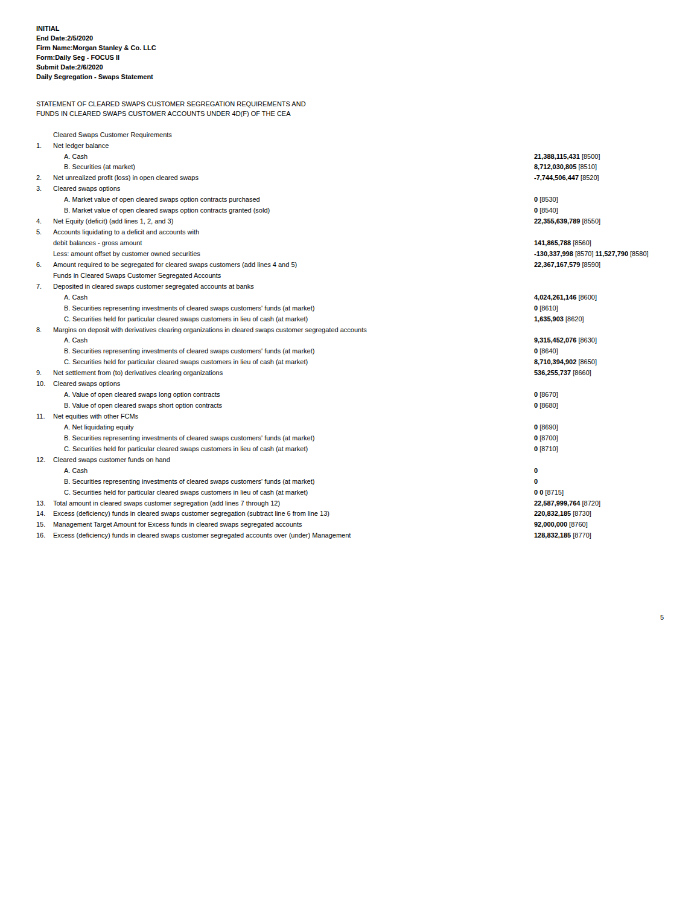INITIAL
End Date:2/5/2020
Firm Name:Morgan Stanley & Co. LLC
Form:Daily Seg - FOCUS II
Submit Date:2/6/2020
Daily Segregation - Swaps Statement
STATEMENT OF CLEARED SWAPS CUSTOMER SEGREGATION REQUIREMENTS AND
FUNDS IN CLEARED SWAPS CUSTOMER ACCOUNTS UNDER 4D(F) OF THE CEA
| | Cleared Swaps Customer Requirements | |
| 1. | Net ledger balance | |
| | A. Cash | 21,388,115,431 [8500] |
| | B. Securities (at market) | 8,712,030,805 [8510] |
| 2. | Net unrealized profit (loss) in open cleared swaps | -7,744,506,447 [8520] |
| 3. | Cleared swaps options | |
| | A. Market value of open cleared swaps option contracts purchased | 0 [8530] |
| | B. Market value of open cleared swaps option contracts granted (sold) | 0 [8540] |
| 4. | Net Equity (deficit) (add lines 1, 2, and 3) | 22,355,639,789 [8550] |
| 5. | Accounts liquidating to a deficit and accounts with | |
| | debit balances - gross amount | 141,865,788 [8560] |
| | Less: amount offset by customer owned securities | -130,337,998 [8570] 11,527,790 [8580] |
| 6. | Amount required to be segregated for cleared swaps customers (add lines 4 and 5) | 22,367,167,579 [8590] |
| | Funds in Cleared Swaps Customer Segregated Accounts | |
| 7. | Deposited in cleared swaps customer segregated accounts at banks | |
| | A. Cash | 4,024,261,146 [8600] |
| | B. Securities representing investments of cleared swaps customers' funds (at market) | 0 [8610] |
| | C. Securities held for particular cleared swaps customers in lieu of cash (at market) | 1,635,903 [8620] |
| 8. | Margins on deposit with derivatives clearing organizations in cleared swaps customer segregated accounts | |
| | A. Cash | 9,315,452,076 [8630] |
| | B. Securities representing investments of cleared swaps customers' funds (at market) | 0 [8640] |
| | C. Securities held for particular cleared swaps customers in lieu of cash (at market) | 8,710,394,902 [8650] |
| 9. | Net settlement from (to) derivatives clearing organizations | 536,255,737 [8660] |
| 10. | Cleared swaps options | |
| | A. Value of open cleared swaps long option contracts | 0 [8670] |
| | B. Value of open cleared swaps short option contracts | 0 [8680] |
| 11. | Net equities with other FCMs | |
| | A. Net liquidating equity | 0 [8690] |
| | B. Securities representing investments of cleared swaps customers' funds (at market) | 0 [8700] |
| | C. Securities held for particular cleared swaps customers in lieu of cash (at market) | 0 [8710] |
| 12. | Cleared swaps customer funds on hand | |
| | A. Cash | 0 |
| | B. Securities representing investments of cleared swaps customers' funds (at market) | 0 |
| | C. Securities held for particular cleared swaps customers in lieu of cash (at market) | 0 0 [8715] |
| 13. | Total amount in cleared swaps customer segregation (add lines 7 through 12) | 22,587,999,764 [8720] |
| 14. | Excess (deficiency) funds in cleared swaps customer segregation (subtract line 6 from line 13) | 220,832,185 [8730] |
| 15. | Management Target Amount for Excess funds in cleared swaps segregated accounts | 92,000,000 [8760] |
| 16. | Excess (deficiency) funds in cleared swaps customer segregated accounts over (under) Management | 128,832,185 [8770] |
5